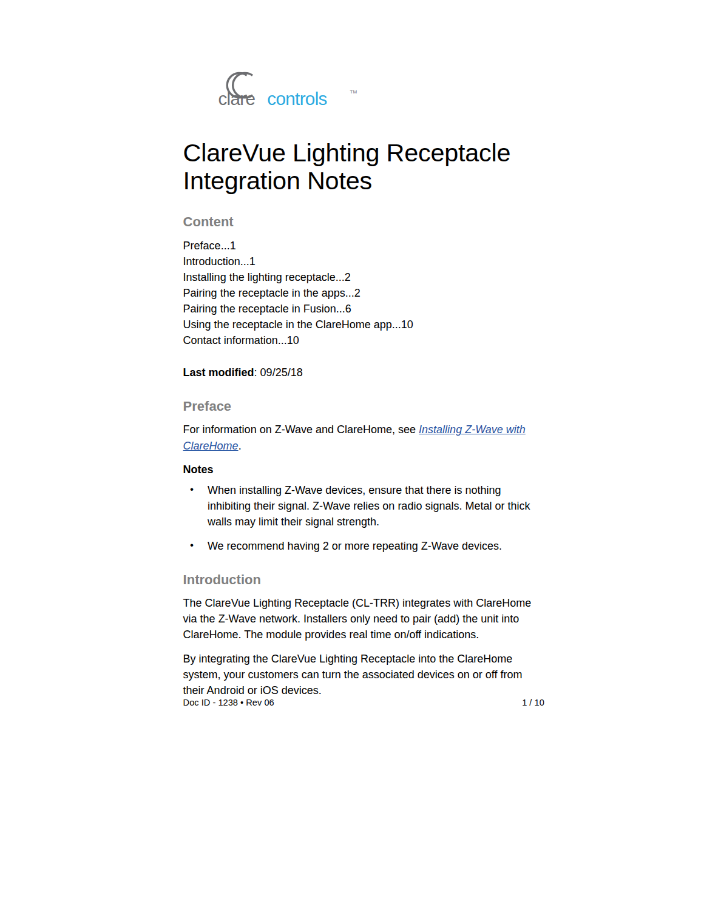clare controls TM
ClareVue Lighting Receptacle
Integration Notes
Content
Preface...1
Introduction...1
Installing the lighting receptacle...2
Pairing the receptacle in the apps...2
Pairing the receptacle in Fusion...6
Using the receptacle in the ClareHome app...10
Contact information...10
Last modified: 09/25/18
Preface
For information on Z-Wave and ClareHome, see Installing Z-Wave with ClareHome.
Notes
When installing Z-Wave devices, ensure that there is nothing inhibiting their signal. Z-Wave relies on radio signals. Metal or thick walls may limit their signal strength.
We recommend having 2 or more repeating Z-Wave devices.
Introduction
The ClareVue Lighting Receptacle (CL-TRR) integrates with ClareHome via the Z-Wave network. Installers only need to pair (add) the unit into ClareHome. The module provides real time on/off indications.
By integrating the ClareVue Lighting Receptacle into the ClareHome system, your customers can turn the associated devices on or off from their Android or iOS devices.
Doc ID - 1238 • Rev 06 1 / 10